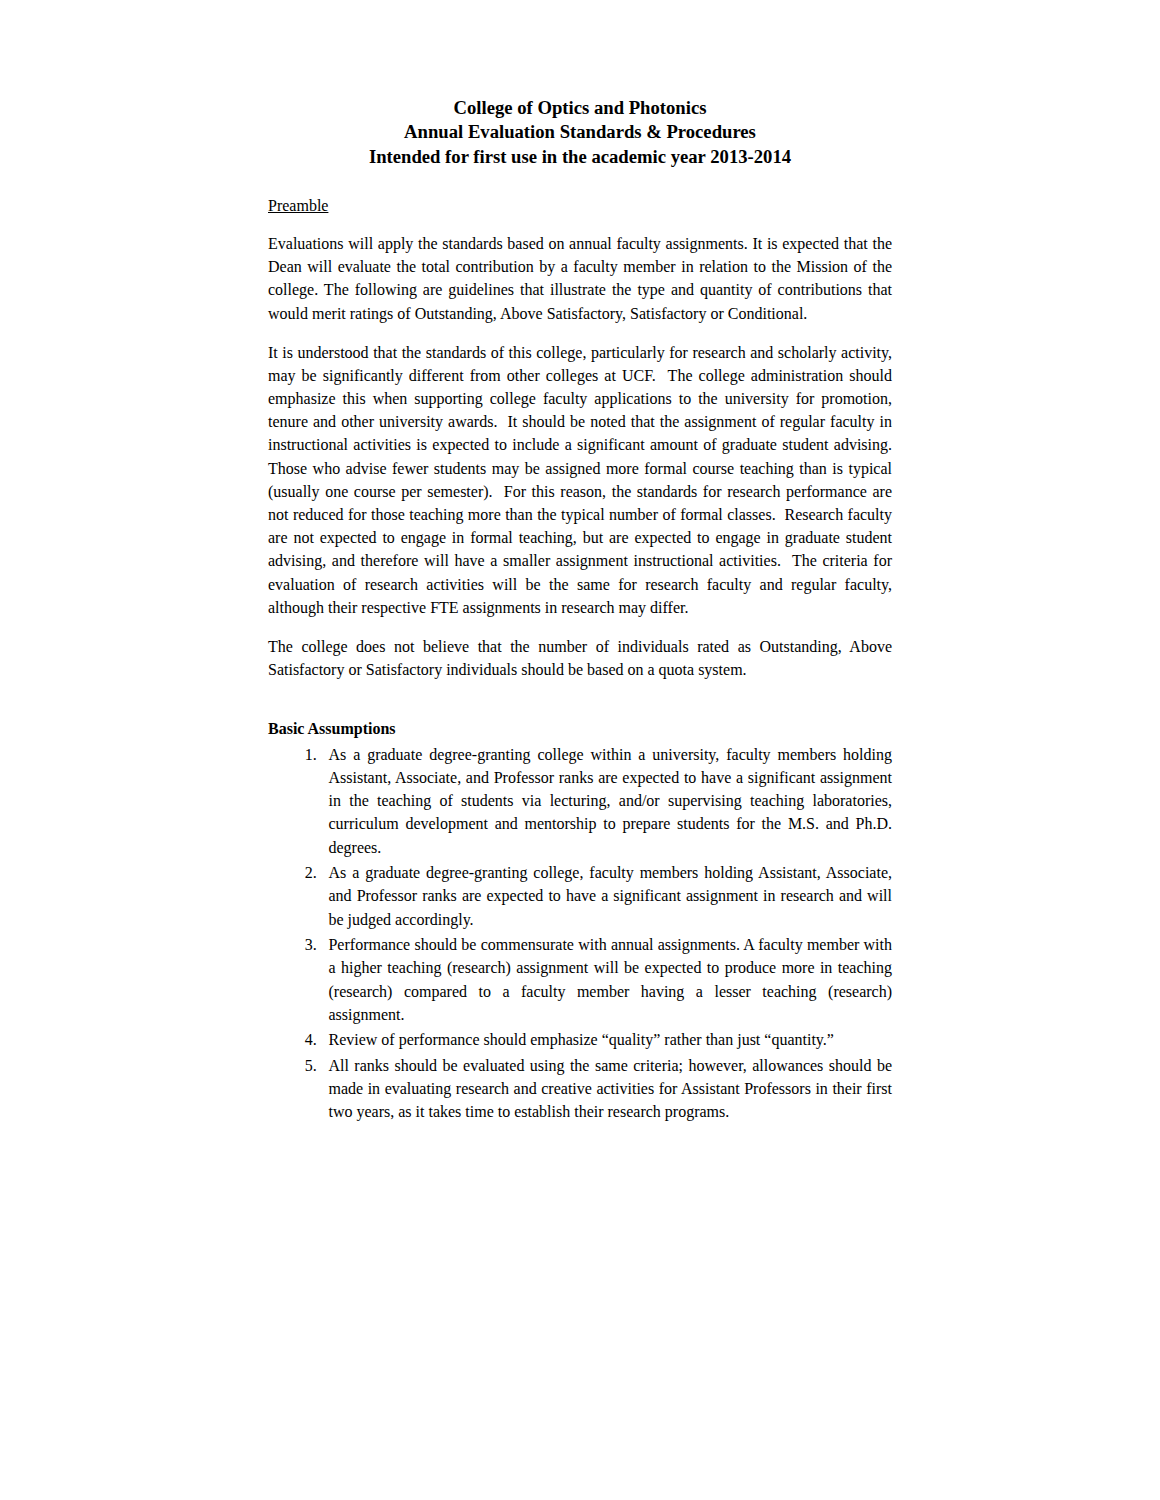College of Optics and Photonics Annual Evaluation Standards & Procedures Intended for first use in the academic year 2013-2014
Preamble
Evaluations will apply the standards based on annual faculty assignments. It is expected that the Dean will evaluate the total contribution by a faculty member in relation to the Mission of the college. The following are guidelines that illustrate the type and quantity of contributions that would merit ratings of Outstanding, Above Satisfactory, Satisfactory or Conditional.
It is understood that the standards of this college, particularly for research and scholarly activity, may be significantly different from other colleges at UCF. The college administration should emphasize this when supporting college faculty applications to the university for promotion, tenure and other university awards. It should be noted that the assignment of regular faculty in instructional activities is expected to include a significant amount of graduate student advising. Those who advise fewer students may be assigned more formal course teaching than is typical (usually one course per semester). For this reason, the standards for research performance are not reduced for those teaching more than the typical number of formal classes. Research faculty are not expected to engage in formal teaching, but are expected to engage in graduate student advising, and therefore will have a smaller assignment instructional activities. The criteria for evaluation of research activities will be the same for research faculty and regular faculty, although their respective FTE assignments in research may differ.
The college does not believe that the number of individuals rated as Outstanding, Above Satisfactory or Satisfactory individuals should be based on a quota system.
Basic Assumptions
As a graduate degree-granting college within a university, faculty members holding Assistant, Associate, and Professor ranks are expected to have a significant assignment in the teaching of students via lecturing, and/or supervising teaching laboratories, curriculum development and mentorship to prepare students for the M.S. and Ph.D. degrees.
As a graduate degree-granting college, faculty members holding Assistant, Associate, and Professor ranks are expected to have a significant assignment in research and will be judged accordingly.
Performance should be commensurate with annual assignments. A faculty member with a higher teaching (research) assignment will be expected to produce more in teaching (research) compared to a faculty member having a lesser teaching (research) assignment.
Review of performance should emphasize “quality” rather than just “quantity.”
All ranks should be evaluated using the same criteria; however, allowances should be made in evaluating research and creative activities for Assistant Professors in their first two years, as it takes time to establish their research programs.